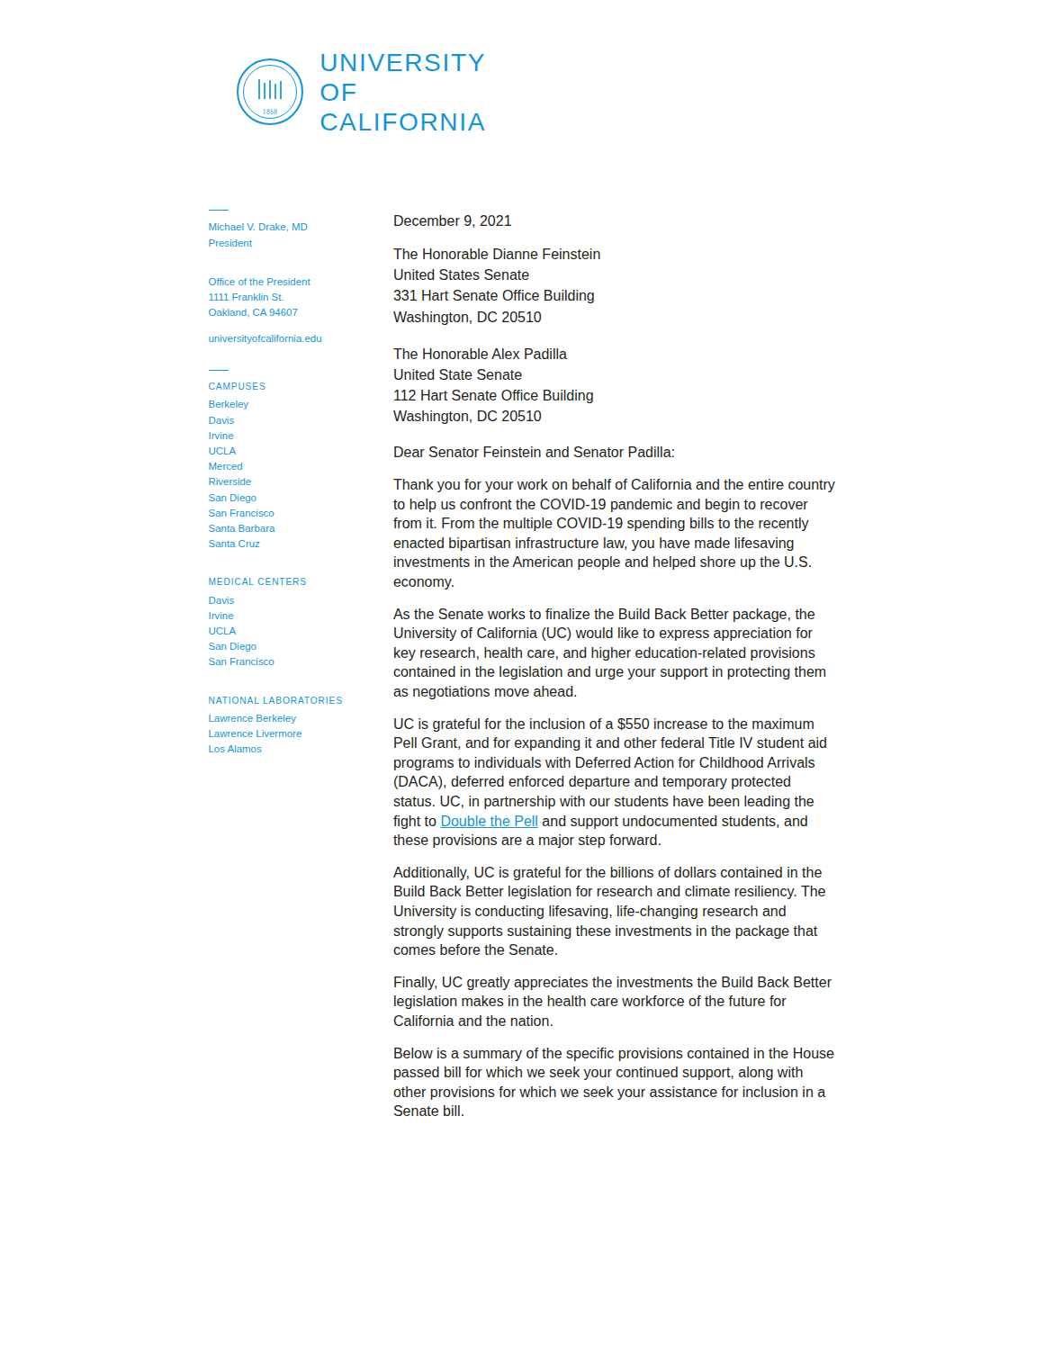1868
UNIVERSITY
OF
CALIFORNIA
Michael V. Drake, MD
President
Office of the President
1111 Franklin St.
Oakland, CA 94607
universityofcalifornia.edu
CAMPUSES
Berkeley
Davis
Irvine
UCLA
Merced
Riverside
San Diego
San Francisco
Santa Barbara
Santa Cruz
MEDICAL CENTERS
Davis
Irvine
UCLA
San Diego
San Francisco
NATIONAL LABORATORIES
Lawrence Berkeley
Lawrence Livermore
Los Alamos
December 9, 2021
The Honorable Dianne Feinstein
United States Senate
331 Hart Senate Office Building
Washington, DC 20510
The Honorable Alex Padilla
United State Senate
112 Hart Senate Office Building
Washington, DC 20510
Dear Senator Feinstein and Senator Padilla:
Thank you for your work on behalf of California and the entire country to help us confront the COVID-19 pandemic and begin to recover from it. From the multiple COVID-19 spending bills to the recently enacted bipartisan infrastructure law, you have made lifesaving investments in the American people and helped shore up the U.S. economy.
As the Senate works to finalize the Build Back Better package, the University of California (UC) would like to express appreciation for key research, health care, and higher education-related provisions contained in the legislation and urge your support in protecting them as negotiations move ahead.
UC is grateful for the inclusion of a $550 increase to the maximum Pell Grant, and for expanding it and other federal Title IV student aid programs to individuals with Deferred Action for Childhood Arrivals (DACA), deferred enforced departure and temporary protected status. UC, in partnership with our students have been leading the fight to Double the Pell and support undocumented students, and these provisions are a major step forward.
Additionally, UC is grateful for the billions of dollars contained in the Build Back Better legislation for research and climate resiliency. The University is conducting lifesaving, life-changing research and strongly supports sustaining these investments in the package that comes before the Senate.
Finally, UC greatly appreciates the investments the Build Back Better legislation makes in the health care workforce of the future for California and the nation.
Below is a summary of the specific provisions contained in the House passed bill for which we seek your continued support, along with other provisions for which we seek your assistance for inclusion in a Senate bill.